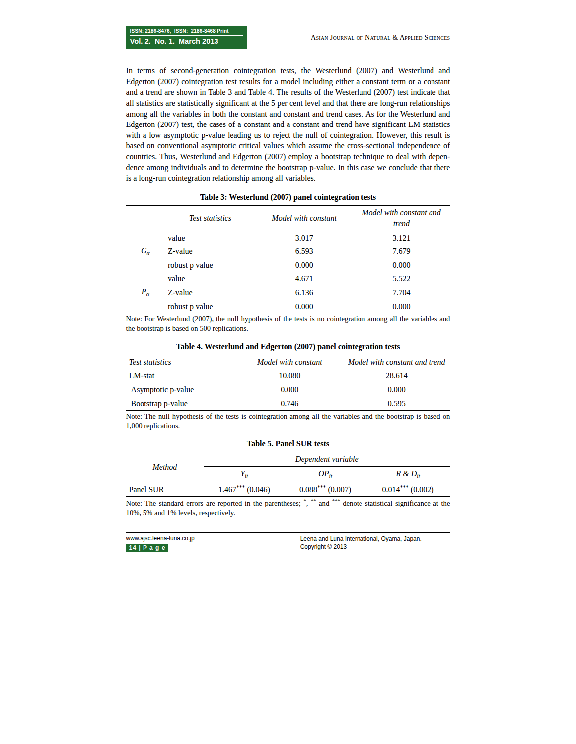ISSN: 2186-8476, ISSN: 2186-8468 Print
Vol. 2. No. 1. March 2013
Asian Journal of Natural & Applied Sciences
In terms of second-generation cointegration tests, the Westerlund (2007) and Westerlund and Edgerton (2007) cointegration test results for a model including either a constant term or a constant and a trend are shown in Table 3 and Table 4. The results of the Westerlund (2007) test indicate that all statistics are statistically significant at the 5 per cent level and that there are long-run relationships among all the variables in both the constant and constant and trend cases. As for the Westerlund and Edgerton (2007) test, the cases of a constant and a constant and trend have significant LM statistics with a low asymptotic p-value leading us to reject the null of cointegration. However, this result is based on conventional asymptotic critical values which assume the cross-sectional independence of countries. Thus, Westerlund and Edgerton (2007) employ a bootstrap technique to deal with dependence among individuals and to determine the bootstrap p-value. In this case we conclude that there is a long-run cointegration relationship among all variables.
Table 3: Westerlund (2007) panel cointegration tests
| | Test statistics | Model with constant | Model with constant and trend |
| G α | value | 3.017 | 3.121 |
| Z-value | 6.593 | 7.679 |
| robust p value | 0.000 | 0.000 |
| P α | value | 4.671 | 5.522 |
| Z-value | 6.136 | 7.704 |
| robust p value | 0.000 | 0.000 |
Note: For Westerlund (2007), the null hypothesis of the tests is no cointegration among all the variables and the bootstrap is based on 500 replications.
Table 4. Westerlund and Edgerton (2007) panel cointegration tests
| Test statistics | Model with constant | Model with constant and trend |
| LM-stat | 10.080 | 28.614 |
| Asymptotic p-value | 0.000 | 0.000 |
| Bootstrap p-value | 0.746 | 0.595 |
Note: The null hypothesis of the tests is cointegration among all the variables and the bootstrap is based on 1,000 replications.
Table 5. Panel SUR tests
| Method | Dependent variable |
| Y it | OP it | R & D it |
| Panel SUR | 1.467 *** (0.046) | 0.088 *** (0.007) | 0.014 *** (0.002) |
Note: The standard errors are reported in the parentheses; *, ** and *** denote statistical significance at the 10%, 5% and 1% levels, respectively.
www.ajsc.leena-luna.co.jp
14 | P a g e
Leena and Luna International, Oyama, Japan.
Copyright © 2013